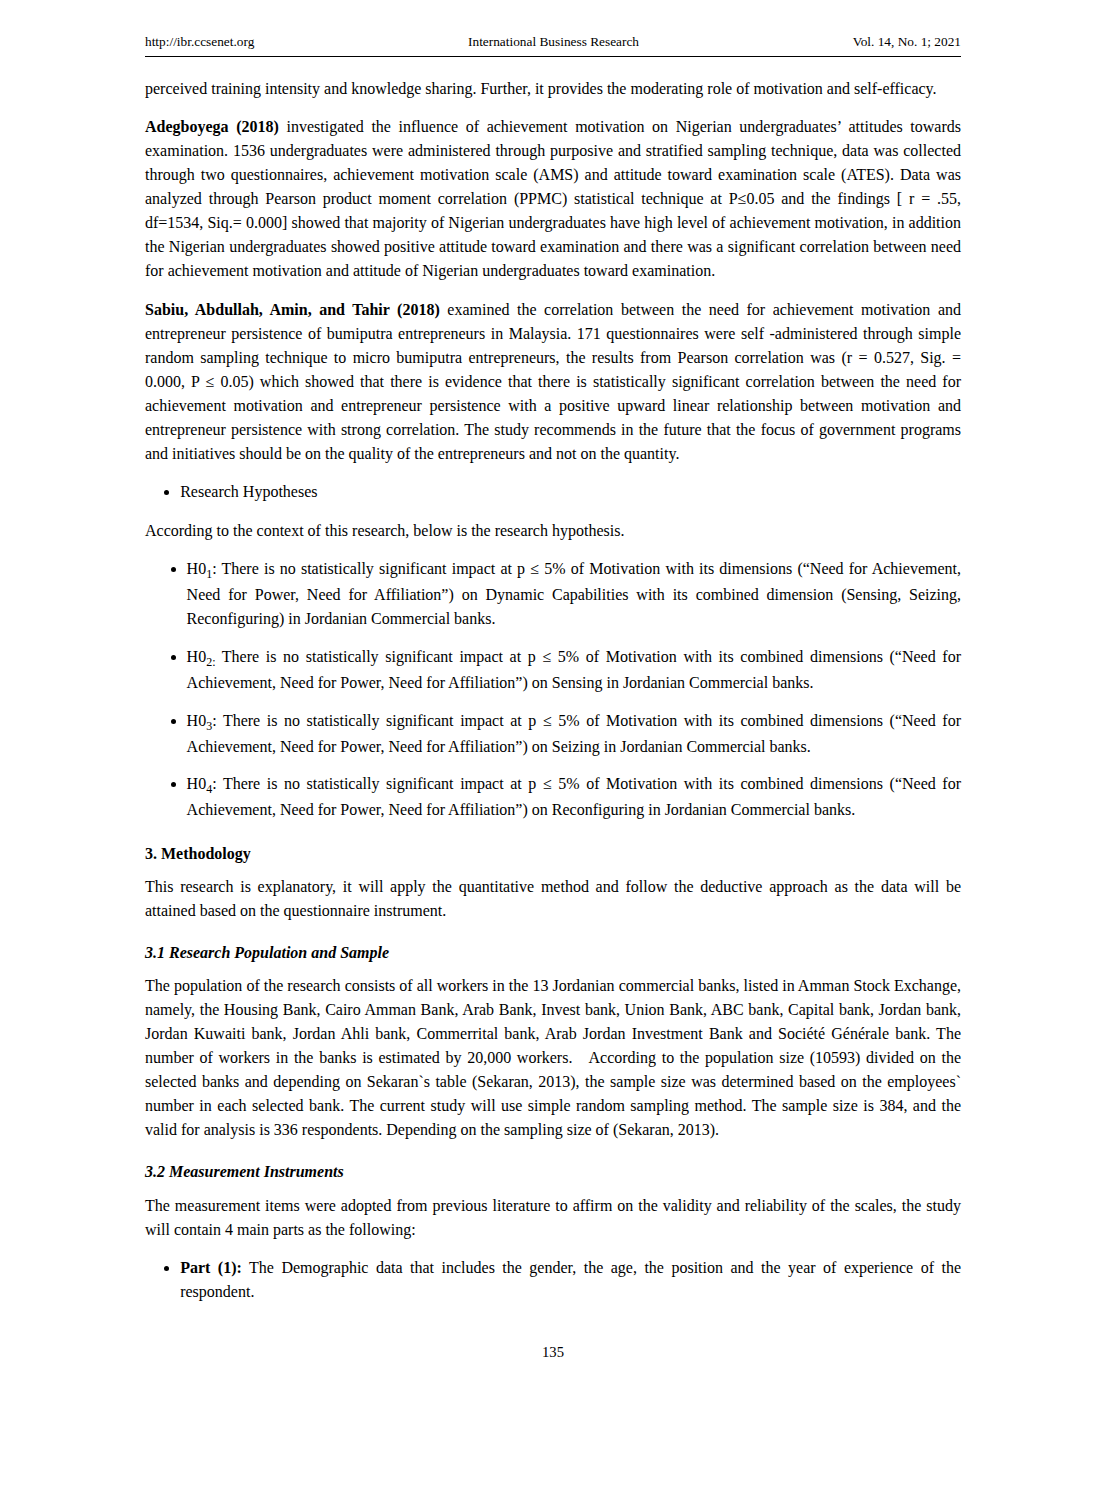http://ibr.ccsenet.org International Business Research Vol. 14, No. 1; 2021
perceived training intensity and knowledge sharing. Further, it provides the moderating role of motivation and self-efficacy.
Adegboyega (2018) investigated the influence of achievement motivation on Nigerian undergraduates’ attitudes towards examination. 1536 undergraduates were administered through purposive and stratified sampling technique, data was collected through two questionnaires, achievement motivation scale (AMS) and attitude toward examination scale (ATES). Data was analyzed through Pearson product moment correlation (PPMC) statistical technique at P≤0.05 and the findings [ r = .55, df=1534, Siq.= 0.000] showed that majority of Nigerian undergraduates have high level of achievement motivation, in addition the Nigerian undergraduates showed positive attitude toward examination and there was a significant correlation between need for achievement motivation and attitude of Nigerian undergraduates toward examination.
Sabiu, Abdullah, Amin, and Tahir (2018) examined the correlation between the need for achievement motivation and entrepreneur persistence of bumiputra entrepreneurs in Malaysia. 171 questionnaires were self -administered through simple random sampling technique to micro bumiputra entrepreneurs, the results from Pearson correlation was (r = 0.527, Sig. = 0.000, P ≤ 0.05) which showed that there is evidence that there is statistically significant correlation between the need for achievement motivation and entrepreneur persistence with a positive upward linear relationship between motivation and entrepreneur persistence with strong correlation. The study recommends in the future that the focus of government programs and initiatives should be on the quality of the entrepreneurs and not on the quantity.
Research Hypotheses
According to the context of this research, below is the research hypothesis.
H01: There is no statistically significant impact at p ≤ 5% of Motivation with its dimensions (“Need for Achievement, Need for Power, Need for Affiliation”) on Dynamic Capabilities with its combined dimension (Sensing, Seizing, Reconfiguring) in Jordanian Commercial banks.
H02: There is no statistically significant impact at p ≤ 5% of Motivation with its combined dimensions (“Need for Achievement, Need for Power, Need for Affiliation”) on Sensing in Jordanian Commercial banks.
H03: There is no statistically significant impact at p ≤ 5% of Motivation with its combined dimensions (“Need for Achievement, Need for Power, Need for Affiliation”) on Seizing in Jordanian Commercial banks.
H04: There is no statistically significant impact at p ≤ 5% of Motivation with its combined dimensions (“Need for Achievement, Need for Power, Need for Affiliation”) on Reconfiguring in Jordanian Commercial banks.
3. Methodology
This research is explanatory, it will apply the quantitative method and follow the deductive approach as the data will be attained based on the questionnaire instrument.
3.1 Research Population and Sample
The population of the research consists of all workers in the 13 Jordanian commercial banks, listed in Amman Stock Exchange, namely, the Housing Bank, Cairo Amman Bank, Arab Bank, Invest bank, Union Bank, ABC bank, Capital bank, Jordan bank, Jordan Kuwaiti bank, Jordan Ahli bank, Commerrital bank, Arab Jordan Investment Bank and Société Générale bank. The number of workers in the banks is estimated by 20,000 workers. According to the population size (10593) divided on the selected banks and depending on Sekaran`s table (Sekaran, 2013), the sample size was determined based on the employees` number in each selected bank. The current study will use simple random sampling method. The sample size is 384, and the valid for analysis is 336 respondents. Depending on the sampling size of (Sekaran, 2013).
3.2 Measurement Instruments
The measurement items were adopted from previous literature to affirm on the validity and reliability of the scales, the study will contain 4 main parts as the following:
Part (1): The Demographic data that includes the gender, the age, the position and the year of experience of the respondent.
135